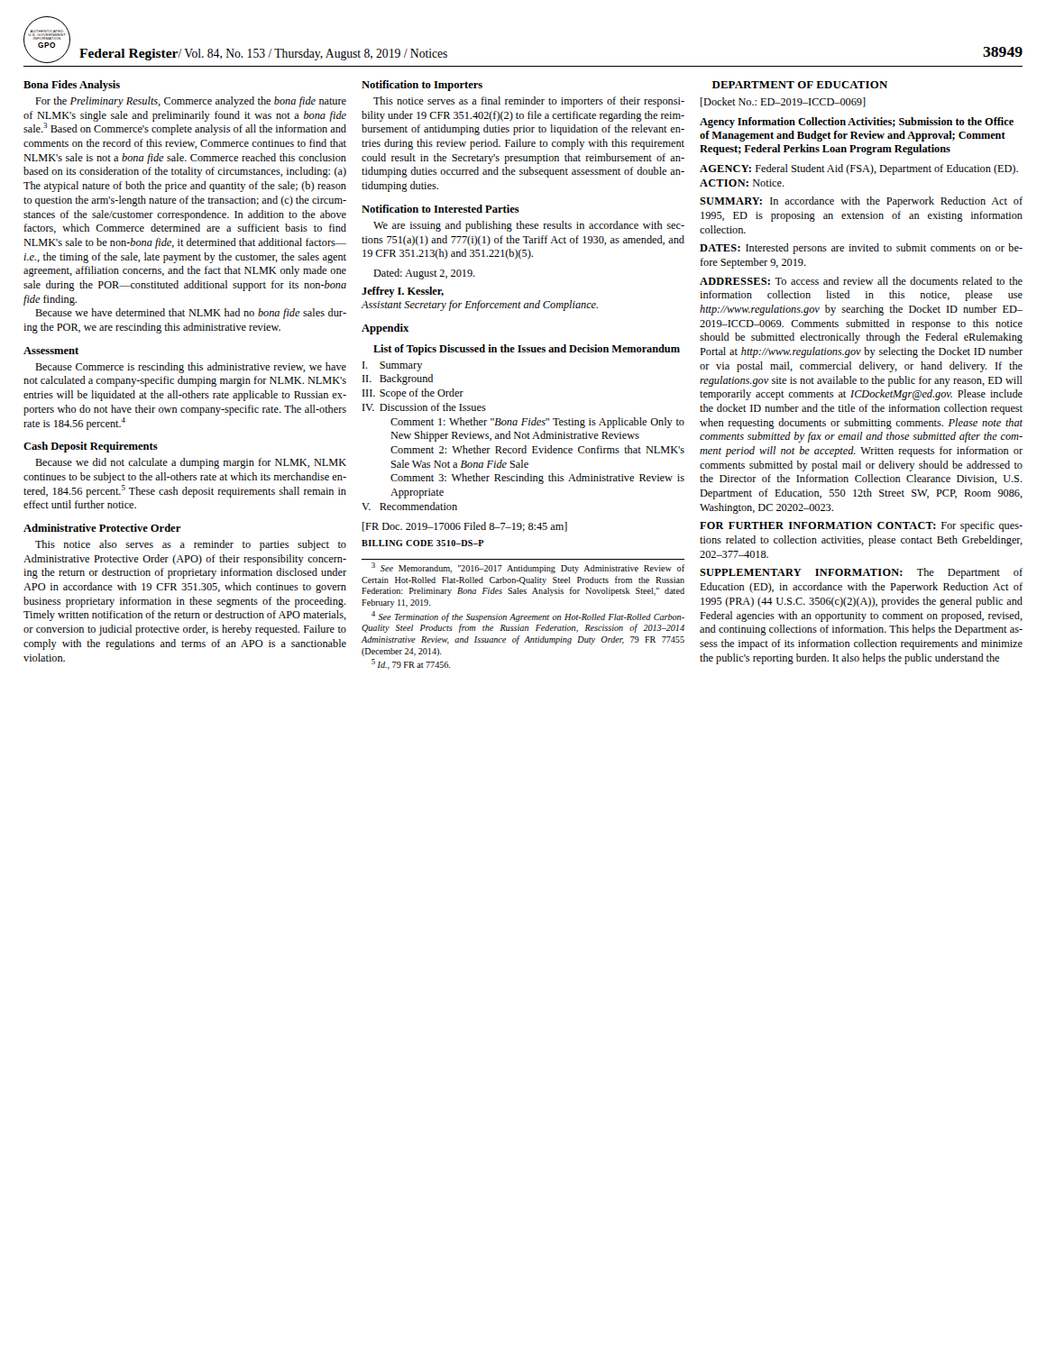AUTHENTICATED
U.S. GOVERNMENT
INFORMATION
GPO
Federal Register/ Vol. 84, No. 153 / Thursday, August 8, 2019 / Notices
38949
Bona Fides Analysis
For the Preliminary Results, Commerce analyzed the bona fide nature of NLMK's single sale and preliminarily found it was not a bona fide sale.3 Based on Commerce's complete analysis of all the information and comments on the record of this review, Commerce continues to find that NLMK's sale is not a bona fide sale. Commerce reached this conclusion based on its consideration of the totality of circumstances, including: (a) The atypical nature of both the price and quantity of the sale; (b) reason to question the arm's-length nature of the transaction; and (c) the circumstances of the sale/customer correspondence. In addition to the above factors, which Commerce determined are a sufficient basis to find NLMK's sale to be non-bona fide, it determined that additional factors—i.e., the timing of the sale, late payment by the customer, the sales agent agreement, affiliation concerns, and the fact that NLMK only made one sale during the POR—constituted additional support for its non-bona fide finding.
Because we have determined that NLMK had no bona fide sales during the POR, we are rescinding this administrative review.
Assessment
Because Commerce is rescinding this administrative review, we have not calculated a company-specific dumping margin for NLMK. NLMK's entries will be liquidated at the all-others rate applicable to Russian exporters who do not have their own company-specific rate. The all-others rate is 184.56 percent.4
Cash Deposit Requirements
Because we did not calculate a dumping margin for NLMK, NLMK continues to be subject to the all-others rate at which its merchandise entered, 184.56 percent.5 These cash deposit requirements shall remain in effect until further notice.
Administrative Protective Order
This notice also serves as a reminder to parties subject to Administrative Protective Order (APO) of their responsibility concerning the return or destruction of proprietary information disclosed under APO in accordance with 19 CFR 351.305, which continues to govern business proprietary information in these segments of the proceeding. Timely written notification of the return or destruction of APO materials, or conversion to judicial protective order, is hereby requested. Failure to comply with the regulations and terms of an APO is a sanctionable violation.
Notification to Importers
This notice serves as a final reminder to importers of their responsibility under 19 CFR 351.402(f)(2) to file a certificate regarding the reimbursement of antidumping duties prior to liquidation of the relevant entries during this review period. Failure to comply with this requirement could result in the Secretary's presumption that reimbursement of antidumping duties occurred and the subsequent assessment of double antidumping duties.
Notification to Interested Parties
We are issuing and publishing these results in accordance with sections 751(a)(1) and 777(i)(1) of the Tariff Act of 1930, as amended, and 19 CFR 351.213(h) and 351.221(b)(5).
Dated: August 2, 2019.
Jeffrey I. Kessler,
Assistant Secretary for Enforcement and Compliance.
Appendix
List of Topics Discussed in the Issues and Decision Memorandum
I. Summary
II. Background
III. Scope of the Order
IV. Discussion of the Issues
Comment 1: Whether ''Bona Fides'' Testing is Applicable Only to New Shipper Reviews, and Not Administrative Reviews
Comment 2: Whether Record Evidence Confirms that NLMK's Sale Was Not a Bona Fide Sale
Comment 3: Whether Rescinding this Administrative Review is Appropriate
V. Recommendation
[FR Doc. 2019–17006 Filed 8–7–19; 8:45 am]
BILLING CODE 3510–DS–P
3 See Memorandum, ''2016–2017 Antidumping Duty Administrative Review of Certain Hot-Rolled Flat-Rolled Carbon-Quality Steel Products from the Russian Federation: Preliminary Bona Fides Sales Analysis for Novolipetsk Steel,'' dated February 11, 2019.
4 See Termination of the Suspension Agreement on Hot-Rolled Flat-Rolled Carbon-Quality Steel Products from the Russian Federation, Rescission of 2013–2014 Administrative Review, and Issuance of Antidumping Duty Order, 79 FR 77455 (December 24, 2014).
5 Id., 79 FR at 77456.
DEPARTMENT OF EDUCATION
[Docket No.: ED–2019–ICCD–0069]
Agency Information Collection Activities; Submission to the Office of Management and Budget for Review and Approval; Comment Request; Federal Perkins Loan Program Regulations
AGENCY: Federal Student Aid (FSA), Department of Education (ED).
ACTION: Notice.
SUMMARY: In accordance with the Paperwork Reduction Act of 1995, ED is proposing an extension of an existing information collection.
DATES: Interested persons are invited to submit comments on or before September 9, 2019.
ADDRESSES: To access and review all the documents related to the information collection listed in this notice, please use http://www.regulations.gov by searching the Docket ID number ED–2019–ICCD–0069. Comments submitted in response to this notice should be submitted electronically through the Federal eRulemaking Portal at http://www.regulations.gov by selecting the Docket ID number or via postal mail, commercial delivery, or hand delivery. If the regulations.gov site is not available to the public for any reason, ED will temporarily accept comments at ICDocketMgr@ed.gov. Please include the docket ID number and the title of the information collection request when requesting documents or submitting comments. Please note that comments submitted by fax or email and those submitted after the comment period will not be accepted. Written requests for information or comments submitted by postal mail or delivery should be addressed to the Director of the Information Collection Clearance Division, U.S. Department of Education, 550 12th Street SW, PCP, Room 9086, Washington, DC 20202–0023.
FOR FURTHER INFORMATION CONTACT: For specific questions related to collection activities, please contact Beth Grebeldinger, 202–377–4018.
SUPPLEMENTARY INFORMATION: The Department of Education (ED), in accordance with the Paperwork Reduction Act of 1995 (PRA) (44 U.S.C. 3506(c)(2)(A)), provides the general public and Federal agencies with an opportunity to comment on proposed, revised, and continuing collections of information. This helps the Department assess the impact of its information collection requirements and minimize the public's reporting burden. It also helps the public understand the